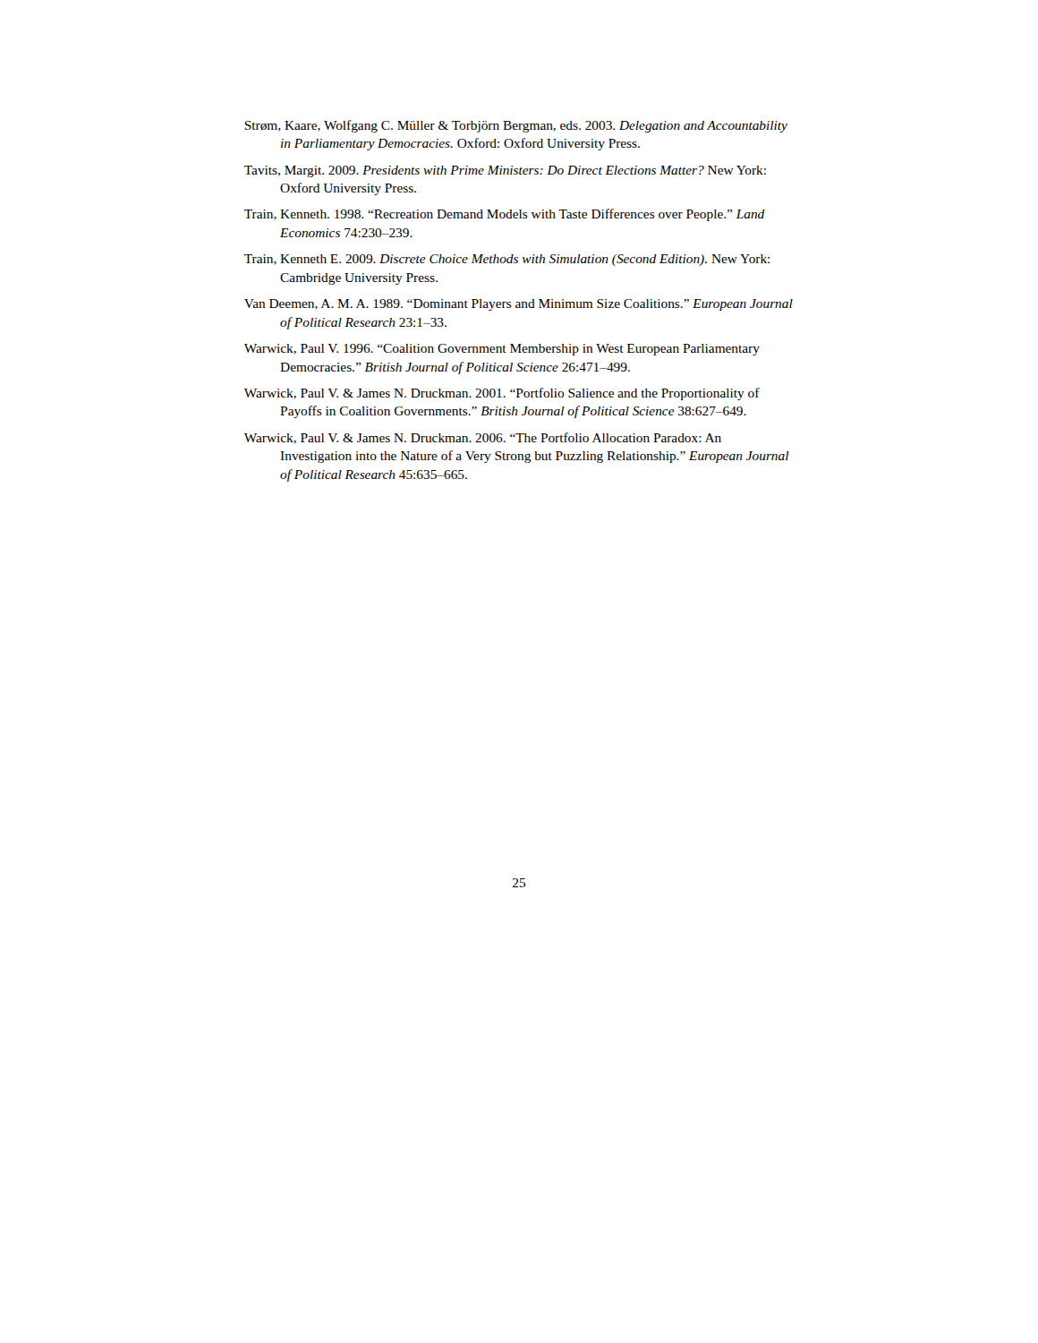Strøm, Kaare, Wolfgang C. Müller & Torbjörn Bergman, eds. 2003. Delegation and Accountability in Parliamentary Democracies. Oxford: Oxford University Press.
Tavits, Margit. 2009. Presidents with Prime Ministers: Do Direct Elections Matter? New York: Oxford University Press.
Train, Kenneth. 1998. “Recreation Demand Models with Taste Differences over People.” Land Economics 74:230–239.
Train, Kenneth E. 2009. Discrete Choice Methods with Simulation (Second Edition). New York: Cambridge University Press.
Van Deemen, A. M. A. 1989. “Dominant Players and Minimum Size Coalitions.” European Journal of Political Research 23:1–33.
Warwick, Paul V. 1996. “Coalition Government Membership in West European Parliamentary Democracies.” British Journal of Political Science 26:471–499.
Warwick, Paul V. & James N. Druckman. 2001. “Portfolio Salience and the Proportionality of Payoffs in Coalition Governments.” British Journal of Political Science 38:627–649.
Warwick, Paul V. & James N. Druckman. 2006. “The Portfolio Allocation Paradox: An Investigation into the Nature of a Very Strong but Puzzling Relationship.” European Journal of Political Research 45:635–665.
25